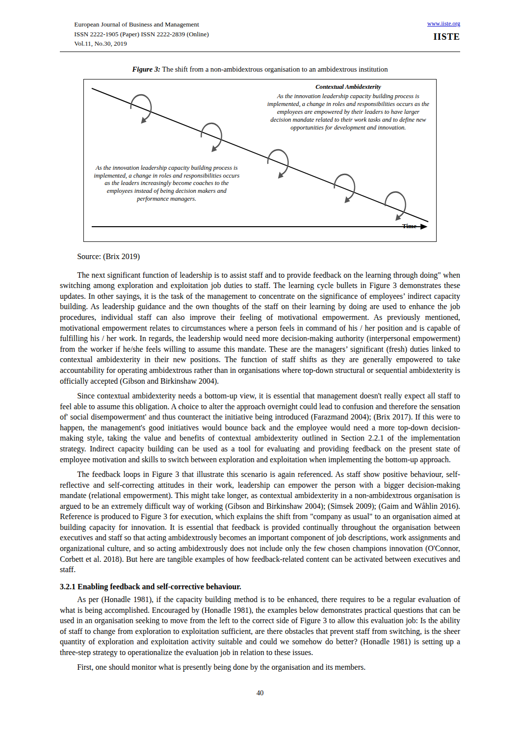European Journal of Business and Management
ISSN 2222-1905 (Paper) ISSN 2222-2839 (Online)
Vol.11, No.30, 2019
www.iiste.org IISTE
Figure 3: The shift from a non-ambidextrous organisation to an ambidextrous institution
Contextual Ambidexterity As the innovation leadership capacity building process is implemented, a change in roles and responsibilities occurs as the employees are empowered by their leaders to have larger decision mandate related to their work tasks and to define new opportunities for development and innovation.
As the innovation leadership capacity building process is implemented, a change in roles and responsibilities occurs as the leaders increasingly become coaches to the employees instead of being decision makers and performance managers.
Time
Source: (Brix 2019)
The next significant function of leadership is to assist staff and to provide feedback on the learning through doing" when switching among exploration and exploitation job duties to staff. The learning cycle bullets in Figure 3 demonstrates these updates. In other sayings, it is the task of the management to concentrate on the significance of employees’ indirect capacity building. As leadership guidance and the own thoughts of the staff on their learning by doing are used to enhance the job procedures, individual staff can also improve their feeling of motivational empowerment. As previously mentioned, motivational empowerment relates to circumstances where a person feels in command of his / her position and is capable of fulfilling his / her work. In regards, the leadership would need more decision-making authority (interpersonal empowerment) from the worker if he/she feels willing to assume this mandate. These are the managers’ significant (fresh) duties linked to contextual ambidexterity in their new positions. The function of staff shifts as they are generally empowered to take accountability for operating ambidextrous rather than in organisations where top-down structural or sequential ambidexterity is officially accepted (Gibson and Birkinshaw 2004).
Since contextual ambidexterity needs a bottom-up view, it is essential that management doesn't really expect all staff to feel able to assume this obligation. A choice to alter the approach overnight could lead to confusion and therefore the sensation of' social disempowerment' and thus counteract the initiative being introduced (Farazmand 2004); (Brix 2017). If this were to happen, the management's good initiatives would bounce back and the employee would need a more top-down decision-making style, taking the value and benefits of contextual ambidexterity outlined in Section 2.2.1 of the implementation strategy. Indirect capacity building can be used as a tool for evaluating and providing feedback on the present state of employee motivation and skills to switch between exploration and exploitation when implementing the bottom-up approach.
The feedback loops in Figure 3 that illustrate this scenario is again referenced. As staff show positive behaviour, self-reflective and self-correcting attitudes in their work, leadership can empower the person with a bigger decision-making mandate (relational empowerment). This might take longer, as contextual ambidexterity in a non-ambidextrous organisation is argued to be an extremely difficult way of working (Gibson and Birkinshaw 2004); (Simsek 2009); (Gaim and Wåhlin 2016). Reference is produced to Figure 3 for execution, which explains the shift from "company as usual" to an organisation aimed at building capacity for innovation. It is essential that feedback is provided continually throughout the organisation between executives and staff so that acting ambidextrously becomes an important component of job descriptions, work assignments and organizational culture, and so acting ambidextrously does not include only the few chosen champions innovation (O'Connor, Corbett et al. 2018). But here are tangible examples of how feedback-related content can be activated between executives and staff.
3.2.1 Enabling feedback and self-corrective behaviour.
As per (Honadle 1981), if the capacity building method is to be enhanced, there requires to be a regular evaluation of what is being accomplished. Encouraged by (Honadle 1981), the examples below demonstrates practical questions that can be used in an organisation seeking to move from the left to the correct side of Figure 3 to allow this evaluation job: Is the ability of staff to change from exploration to exploitation sufficient, are there obstacles that prevent staff from switching, is the sheer quantity of exploration and exploitation activity suitable and could we somehow do better? (Honadle 1981) is setting up a three-step strategy to operationalize the evaluation job in relation to these issues.
First, one should monitor what is presently being done by the organisation and its members.
40